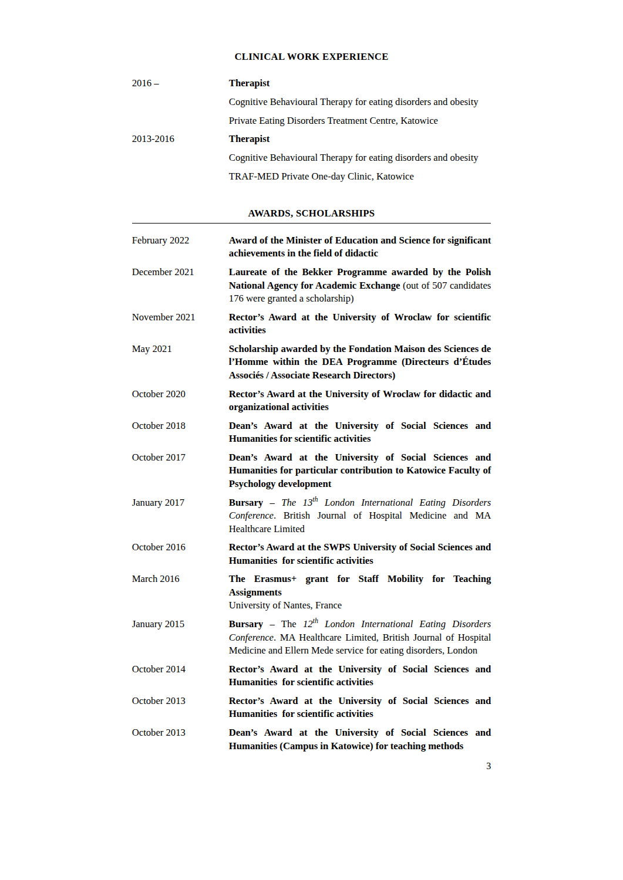CLINICAL WORK EXPERIENCE
| 2016 – | Therapist |
| | Cognitive Behavioural Therapy for eating disorders and obesity |
| | Private Eating Disorders Treatment Centre, Katowice |
| 2013-2016 | Therapist |
| | Cognitive Behavioural Therapy for eating disorders and obesity |
| | TRAF-MED Private One-day Clinic, Katowice |
AWARDS, SCHOLARSHIPS
| February 2022 | Award of the Minister of Education and Science for significant achievements in the field of didactic |
| December 2021 | Laureate of the Bekker Programme awarded by the Polish National Agency for Academic Exchange (out of 507 candidates 176 were granted a scholarship) |
| November 2021 | Rector’s Award at the University of Wroclaw for scientific activities |
| May 2021 | Scholarship awarded by the Fondation Maison des Sciences de l’Homme within the DEA Programme (Directeurs d’Études Associés / Associate Research Directors) |
| October 2020 | Rector’s Award at the University of Wroclaw for didactic and organizational activities |
| October 2018 | Dean’s Award at the University of Social Sciences and Humanities for scientific activities |
| October 2017 | Dean’s Award at the University of Social Sciences and Humanities for particular contribution to Katowice Faculty of Psychology development |
| January 2017 | Bursary – The 13 th London International Eating Disorders Conference . British Journal of Hospital Medicine and MA Healthcare Limited |
| October 2016 | Rector’s Award at the SWPS University of Social Sciences and Humanities for scientific activities |
| March 2016 | The Erasmus+ grant for Staff Mobility for Teaching Assignments University of Nantes, France |
| January 2015 | Bursary – The 12 th London International Eating Disorders Conference . MA Healthcare Limited, British Journal of Hospital Medicine and Ellern Mede service for eating disorders, London |
| October 2014 | Rector’s Award at the University of Social Sciences and Humanities for scientific activities |
| October 2013 | Rector’s Award at the University of Social Sciences and Humanities for scientific activities |
| October 2013 | Dean’s Award at the University of Social Sciences and Humanities (Campus in Katowice) for teaching methods |
3